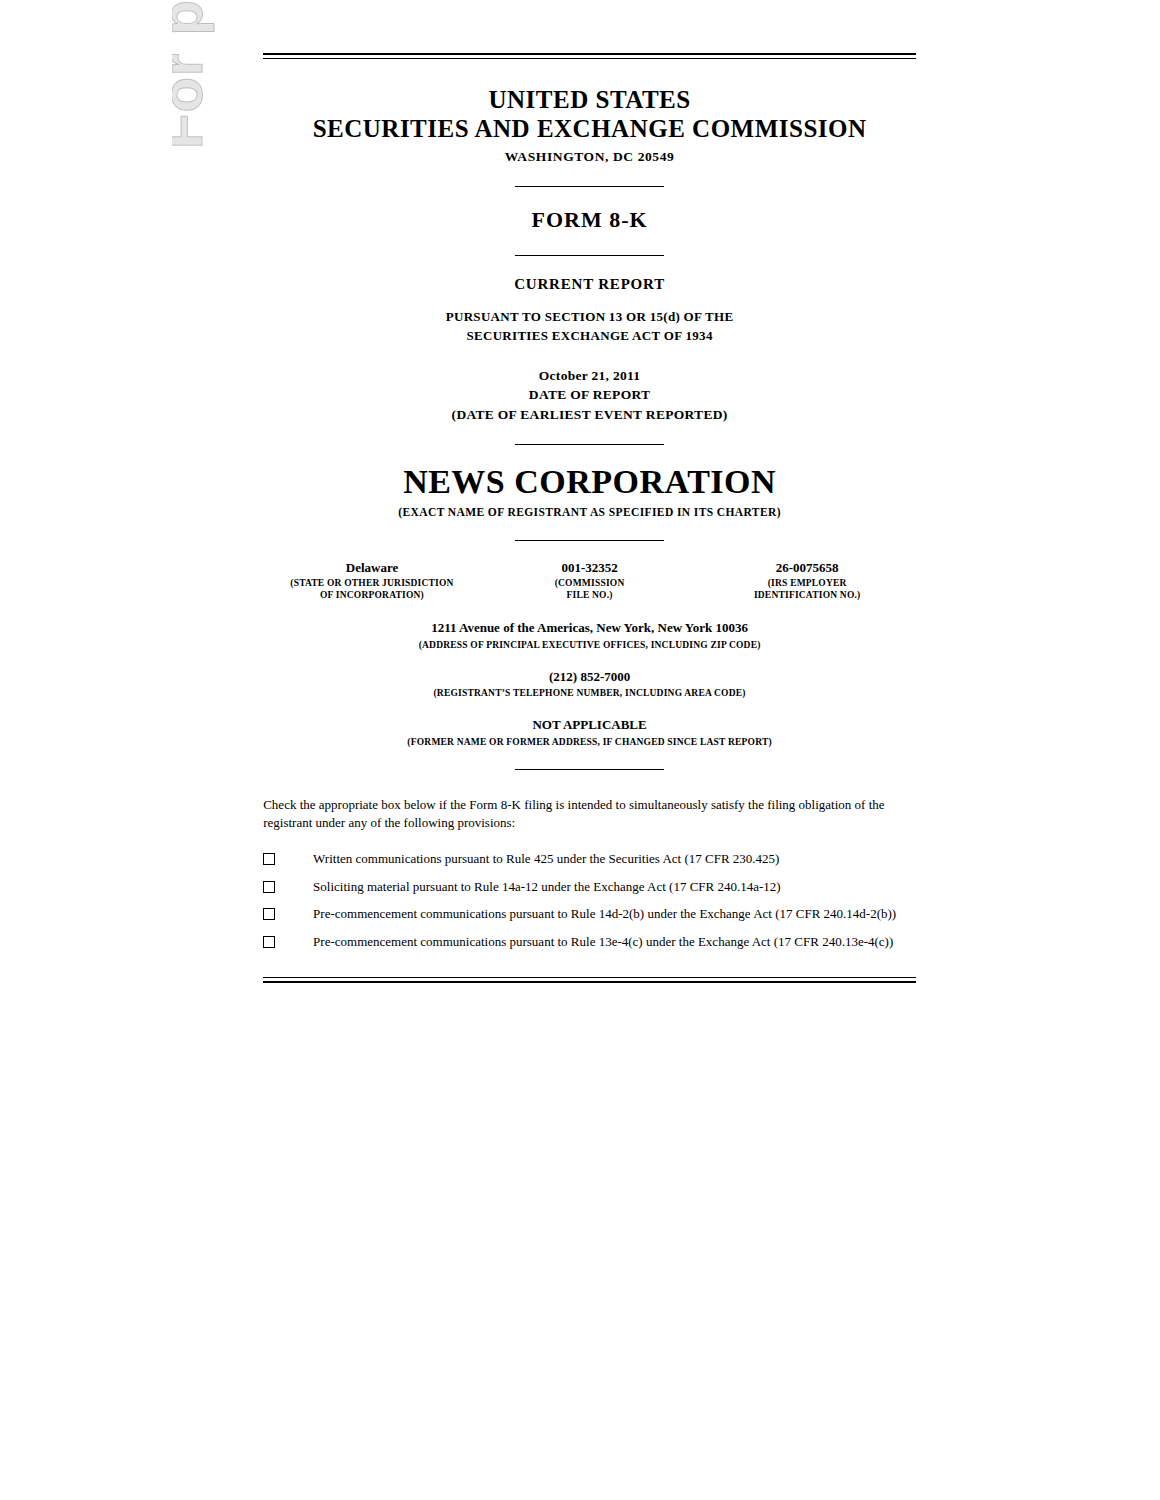For personal use only
UNITED STATES
SECURITIES AND EXCHANGE COMMISSION
WASHINGTON, DC 20549
FORM 8-K
CURRENT REPORT
PURSUANT TO SECTION 13 OR 15(d) OF THE
SECURITIES EXCHANGE ACT OF 1934
October 21, 2011
DATE OF REPORT
(DATE OF EARLIEST EVENT REPORTED)
NEWS CORPORATION
(EXACT NAME OF REGISTRANT AS SPECIFIED IN ITS CHARTER)
| Delaware (STATE OR OTHER JURISDICTION OF INCORPORATION) | 001-32352 (COMMISSION FILE NO.) | 26-0075658 (IRS EMPLOYER IDENTIFICATION NO.) |
1211 Avenue of the Americas, New York, New York 10036
(ADDRESS OF PRINCIPAL EXECUTIVE OFFICES, INCLUDING ZIP CODE)
(212) 852-7000
(REGISTRANT’S TELEPHONE NUMBER, INCLUDING AREA CODE)
NOT APPLICABLE
(FORMER NAME OR FORMER ADDRESS, IF CHANGED SINCE LAST REPORT)
Check the appropriate box below if the Form 8-K filing is intended to simultaneously satisfy the filing obligation of the registrant under any of the following provisions:
| | Written communications pursuant to Rule 425 under the Securities Act (17 CFR 230.425) |
| | Soliciting material pursuant to Rule 14a-12 under the Exchange Act (17 CFR 240.14a-12) |
| | Pre-commencement communications pursuant to Rule 14d-2(b) under the Exchange Act (17 CFR 240.14d-2(b)) |
| | Pre-commencement communications pursuant to Rule 13e-4(c) under the Exchange Act (17 CFR 240.13e-4(c)) |